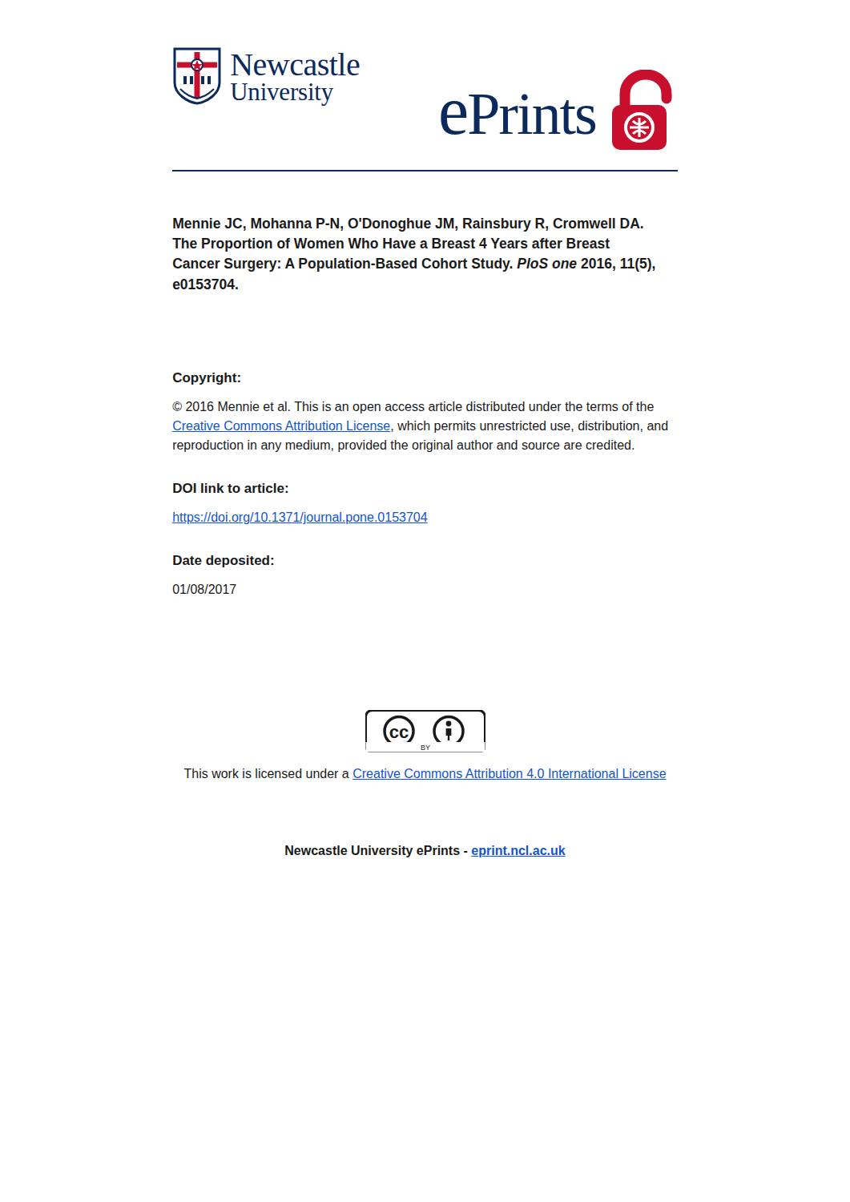Newcastle University
e Prints
Mennie JC, Mohanna P-N, O'Donoghue JM, Rainsbury R, Cromwell DA. The Proportion of Women Who Have a Breast 4 Years after Breast Cancer Surgery: A Population-Based Cohort Study. PloS one 2016, 11(5), e0153704.
Copyright:
© 2016 Mennie et al. This is an open access article distributed under the terms of the Creative Commons Attribution License, which permits unrestricted use, distribution, and reproduction in any medium, provided the original author and source are credited.
DOI link to article:
https://doi.org/10.1371/journal.pone.0153704
Date deposited:
01/08/2017
cc BY
This work is licensed under a Creative Commons Attribution 4.0 International License
Newcastle University ePrints - eprint.ncl.ac.uk